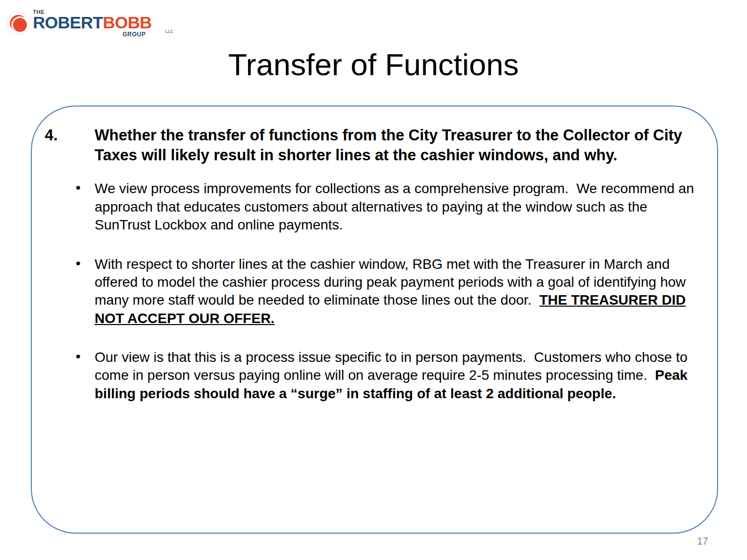THE
ROBERT BOBB
GROUP
LLC
Transfer of Functions
4. Whether the transfer of functions from the City Treasurer to the Collector of City Taxes will likely result in shorter lines at the cashier windows, and why.
We view process improvements for collections as a comprehensive program. We recommend an approach that educates customers about alternatives to paying at the window such as the SunTrust Lockbox and online payments.
With respect to shorter lines at the cashier window, RBG met with the Treasurer in March and offered to model the cashier process during peak payment periods with a goal of identifying how many more staff would be needed to eliminate those lines out the door. THE TREASURER DID NOT ACCEPT OUR OFFER.
Our view is that this is a process issue specific to in person payments. Customers who chose to come in person versus paying online will on average require 2-5 minutes processing time. Peak billing periods should have a “surge” in staffing of at least 2 additional people.
17